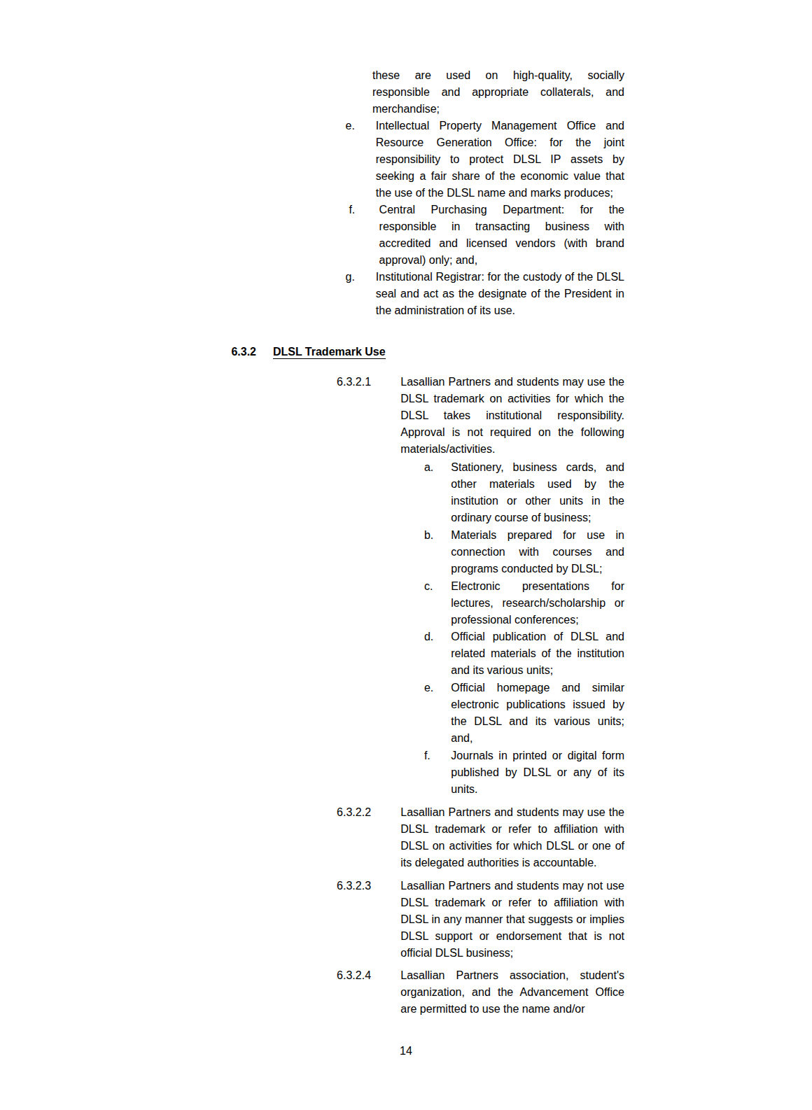these are used on high-quality, socially responsible and appropriate collaterals, and merchandise;
e.
Intellectual Property Management Office and Resource Generation Office: for the joint responsibility to protect DLSL IP assets by seeking a fair share of the economic value that the use of the DLSL name and marks produces;
f.
Central Purchasing Department: for the responsible in transacting business with accredited and licensed vendors (with brand approval) only; and,
g.
Institutional Registrar: for the custody of the DLSL seal and act as the designate of the President in the administration of its use.
6.3.2 DLSL Trademark Use
6.3.2.1
Lasallian Partners and students may use the DLSL trademark on activities for which the DLSL takes institutional responsibility. Approval is not required on the following materials/activities.
a.
Stationery, business cards, and other materials used by the institution or other units in the ordinary course of business;
b.
Materials prepared for use in connection with courses and programs conducted by DLSL;
c.
Electronic presentations for lectures, research/scholarship or professional conferences;
d.
Official publication of DLSL and related materials of the institution and its various units;
e.
Official homepage and similar electronic publications issued by the DLSL and its various units; and,
f.
Journals in printed or digital form published by DLSL or any of its units.
6.3.2.2
Lasallian Partners and students may use the DLSL trademark or refer to affiliation with DLSL on activities for which DLSL or one of its delegated authorities is accountable.
6.3.2.3
Lasallian Partners and students may not use DLSL trademark or refer to affiliation with DLSL in any manner that suggests or implies DLSL support or endorsement that is not official DLSL business;
6.3.2.4
Lasallian Partners association, student's organization, and the Advancement Office are permitted to use the name and/or
14